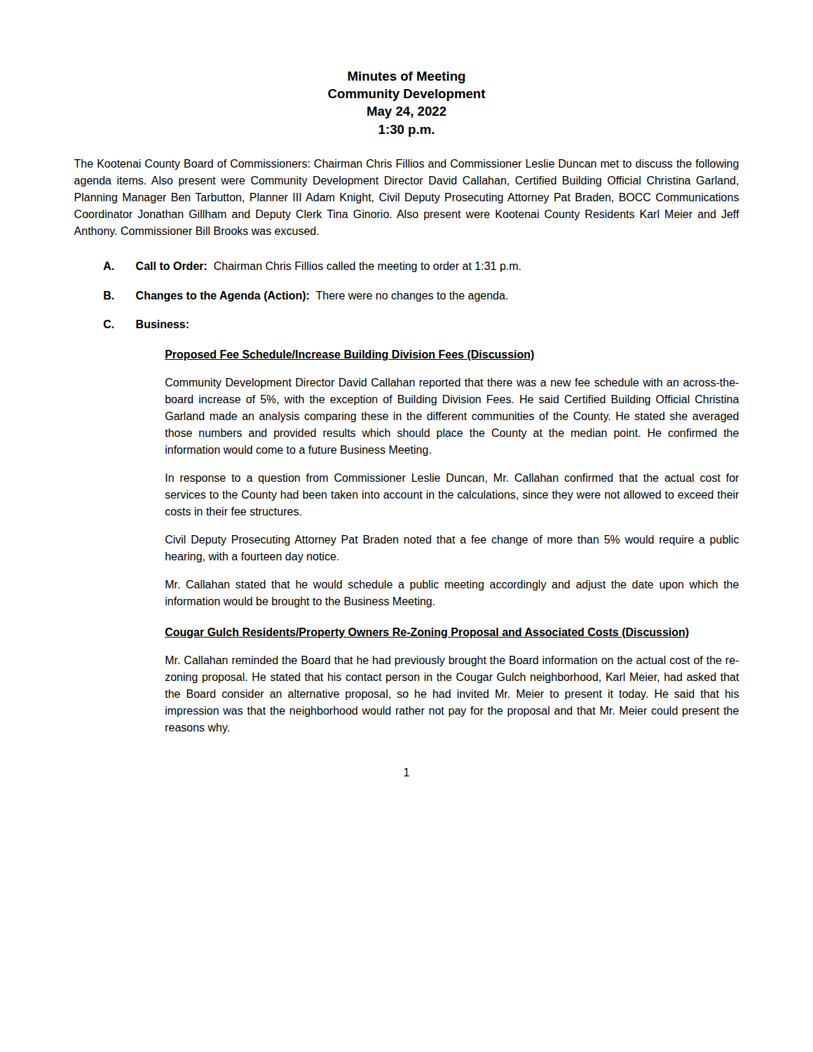Minutes of Meeting
Community Development
May 24, 2022
1:30 p.m.
The Kootenai County Board of Commissioners: Chairman Chris Fillios and Commissioner Leslie Duncan met to discuss the following agenda items. Also present were Community Development Director David Callahan, Certified Building Official Christina Garland, Planning Manager Ben Tarbutton, Planner III Adam Knight, Civil Deputy Prosecuting Attorney Pat Braden, BOCC Communications Coordinator Jonathan Gillham and Deputy Clerk Tina Ginorio. Also present were Kootenai County Residents Karl Meier and Jeff Anthony. Commissioner Bill Brooks was excused.
A. Call to Order: Chairman Chris Fillios called the meeting to order at 1:31 p.m.
B. Changes to the Agenda (Action): There were no changes to the agenda.
C. Business:
Proposed Fee Schedule/Increase Building Division Fees (Discussion)
Community Development Director David Callahan reported that there was a new fee schedule with an across-the-board increase of 5%, with the exception of Building Division Fees. He said Certified Building Official Christina Garland made an analysis comparing these in the different communities of the County. He stated she averaged those numbers and provided results which should place the County at the median point. He confirmed the information would come to a future Business Meeting.
In response to a question from Commissioner Leslie Duncan, Mr. Callahan confirmed that the actual cost for services to the County had been taken into account in the calculations, since they were not allowed to exceed their costs in their fee structures.
Civil Deputy Prosecuting Attorney Pat Braden noted that a fee change of more than 5% would require a public hearing, with a fourteen day notice.
Mr. Callahan stated that he would schedule a public meeting accordingly and adjust the date upon which the information would be brought to the Business Meeting.
Cougar Gulch Residents/Property Owners Re-Zoning Proposal and Associated Costs (Discussion)
Mr. Callahan reminded the Board that he had previously brought the Board information on the actual cost of the re-zoning proposal. He stated that his contact person in the Cougar Gulch neighborhood, Karl Meier, had asked that the Board consider an alternative proposal, so he had invited Mr. Meier to present it today. He said that his impression was that the neighborhood would rather not pay for the proposal and that Mr. Meier could present the reasons why.
1